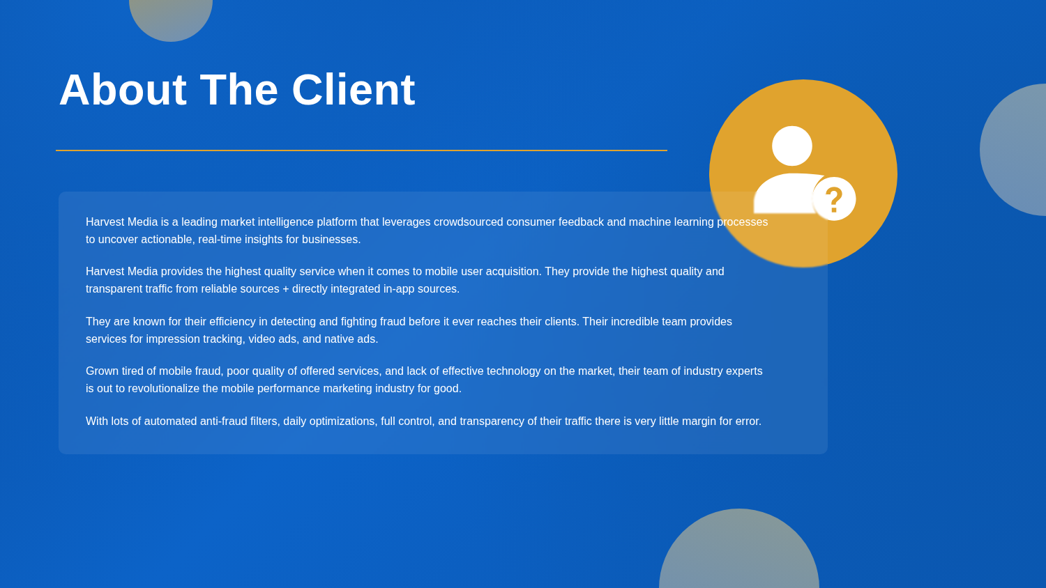About The Client
Harvest Media is a leading market intelligence platform that leverages crowdsourced consumer feedback and machine learning processes to uncover actionable, real-time insights for businesses.
Harvest Media provides the highest quality service when it comes to mobile user acquisition. They provide the highest quality and transparent traffic from reliable sources + directly integrated in-app sources.
They are known for their efficiency in detecting and fighting fraud before it ever reaches their clients. Their incredible team provides services for impression tracking, video ads, and native ads.
Grown tired of mobile fraud, poor quality of offered services, and lack of effective technology on the market, their team of industry experts is out to revolutionalize the mobile performance marketing industry for good.
With lots of automated anti-fraud filters, daily optimizations, full control, and transparency of their traffic there is very little margin for error.